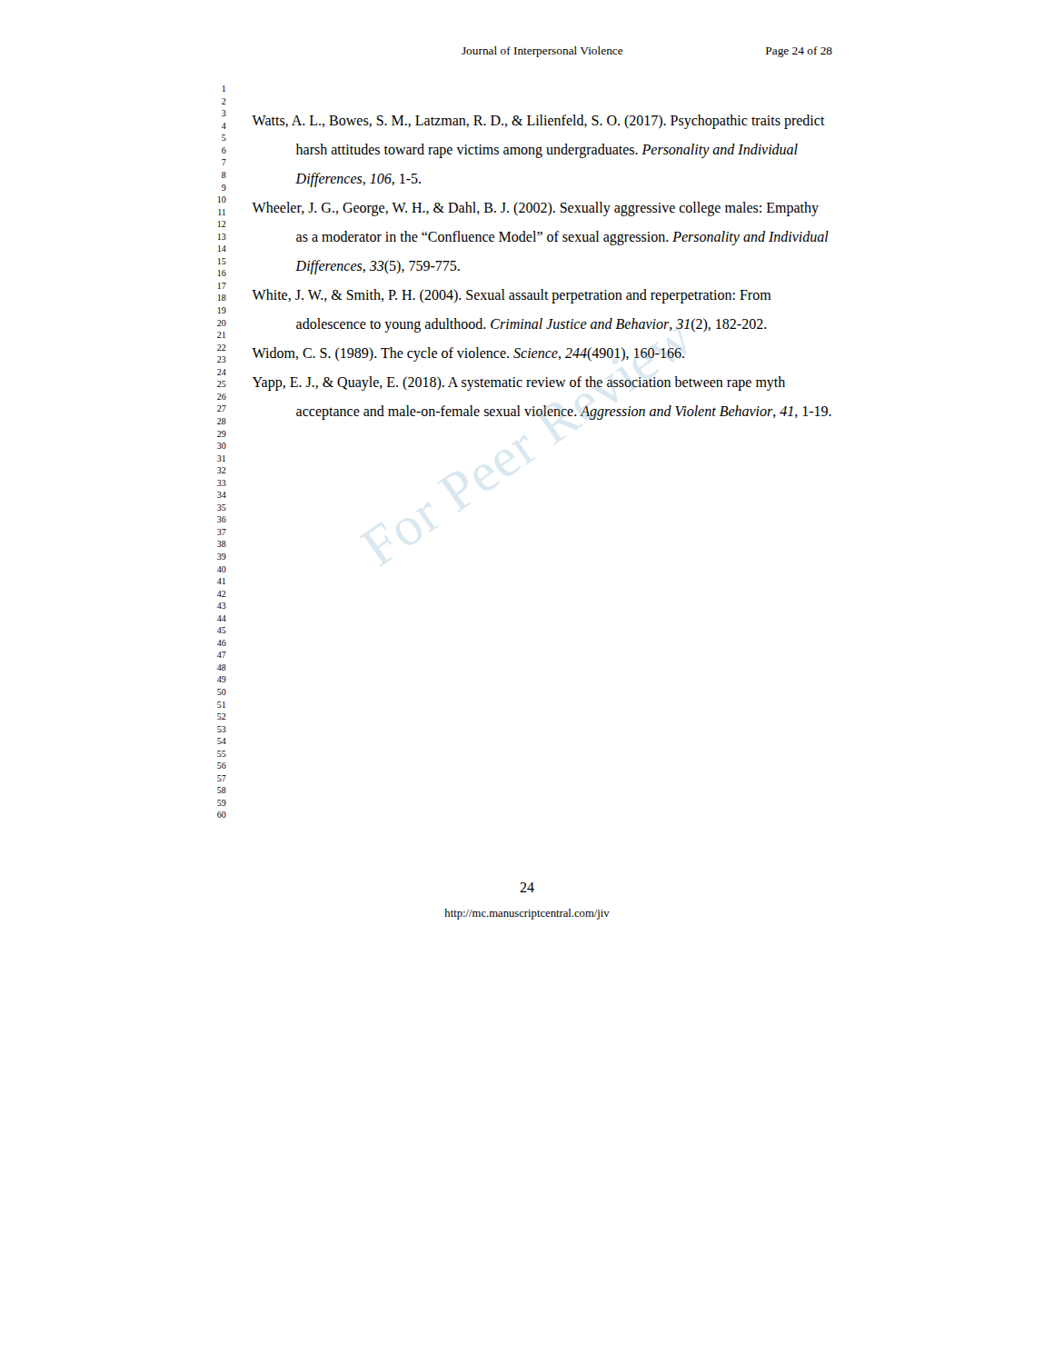Journal of Interpersonal Violence Page 24 of 28
123456789101112131415161718192021222324252627282930313233343536373839404142434445464748495051525354555657585960
For Peer Review
Watts, A. L., Bowes, S. M., Latzman, R. D., & Lilienfeld, S. O. (2017). Psychopathic traits predict harsh attitudes toward rape victims among undergraduates. Personality and Individual Differences, 106, 1-5.
Wheeler, J. G., George, W. H., & Dahl, B. J. (2002). Sexually aggressive college males: Empathy as a moderator in the “Confluence Model” of sexual aggression. Personality and Individual Differences, 33(5), 759-775.
White, J. W., & Smith, P. H. (2004). Sexual assault perpetration and reperpetration: From adolescence to young adulthood. Criminal Justice and Behavior, 31(2), 182-202.
Widom, C. S. (1989). The cycle of violence. Science, 244(4901), 160-166.
Yapp, E. J., & Quayle, E. (2018). A systematic review of the association between rape myth acceptance and male-on-female sexual violence. Aggression and Violent Behavior, 41, 1-19.
24
http://mc.manuscriptcentral.com/jiv